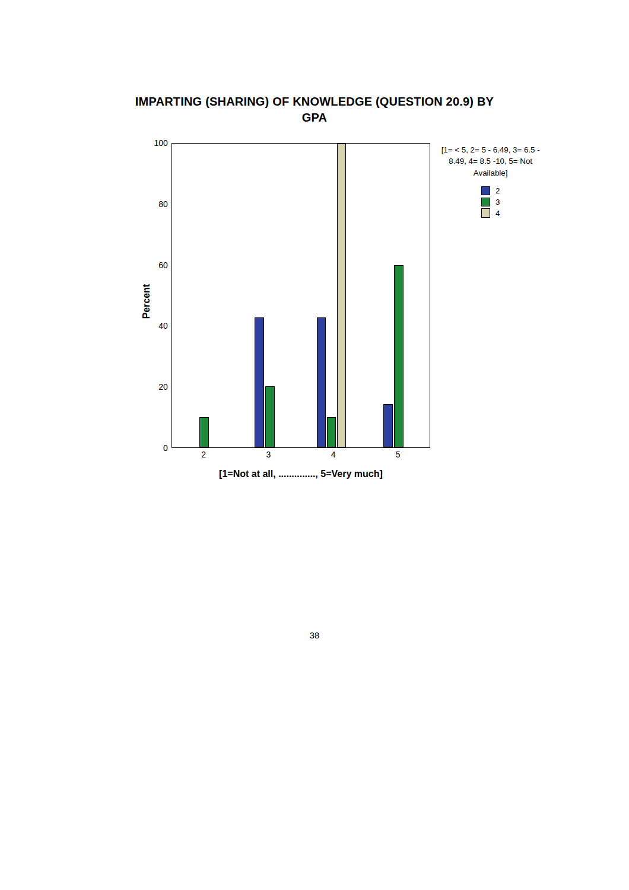IMPARTING (SHARING) OF KNOWLEDGE (QUESTION 20.9) BY GPA
Percent
100
80
60
40
20
0
2
3
4
5
[1=Not at all, .............., 5=Very much]
[1= < 5, 2= 5 - 6.49, 3= 6.5 - 8.49, 4= 8.5 -10, 5= Not Available]
2
3
4
38